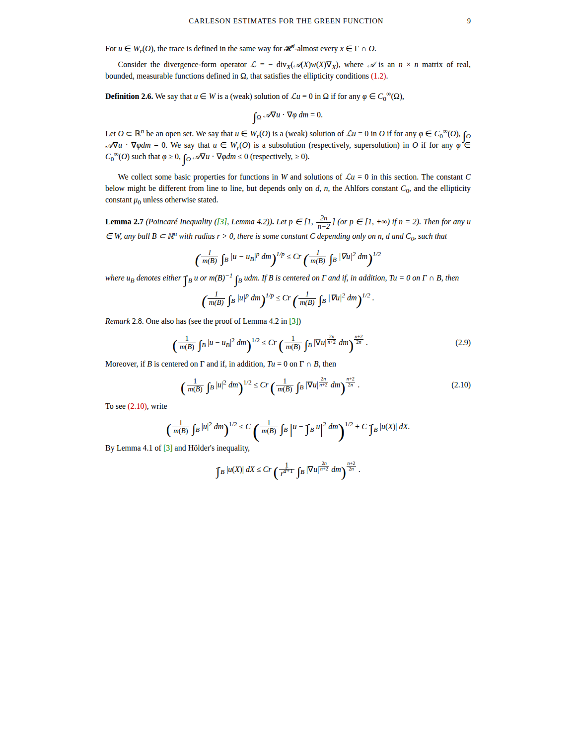CARLESON ESTIMATES FOR THE GREEN FUNCTION 9
For u ∈ Wr(O), the trace is defined in the same way for 𝓗d-almost every x ∈ Γ ∩ O.
Consider the divergence-form operator ℒ = − divX(𝒜(X)w(X)∇X), where 𝒜 is an n × n matrix of real, bounded, measurable functions defined in Ω, that satisfies the ellipticity conditions (1.2).
Definition 2.6. We say that u ∈ W is a (weak) solution of ℒu = 0 in Ω if for any φ ∈ C0∞(Ω),
∫Ω 𝒜∇u · ∇φ dm = 0.
Let O ⊂ ℝn be an open set. We say that u ∈ Wr(O) is a (weak) solution of ℒu = 0 in O if for any φ ∈ C0∞(O), ∫O 𝒜∇u · ∇φdm = 0. We say that u ∈ Wr(O) is a subsolution (respectively, supersolution) in O if for any φ ∈ C0∞(O) such that φ ≥ 0, ∫O 𝒜∇u · ∇φdm ≤ 0 (respectively, ≥ 0).
We collect some basic properties for functions in W and solutions of ℒu = 0 in this section. The constant C below might be different from line to line, but depends only on d, n, the Ahlfors constant C0, and the ellipticity constant μ0 unless otherwise stated.
Lemma 2.7 (Poincaré Inequality ([3], Lemma 4.2)). Let p ∈ [1, 2n n−2] (or p ∈ [1, +∞) if n = 2). Then for any u ∈ W, any ball B ⊂ ℝn with radius r > 0, there is some constant C depending only on n, d and C0, such that
(1 m(B) ∫B |u − uB|p dm)1/p ≤ Cr (1 m(B) ∫B |∇u|2 dm)1/2
where uB denotes either ∫B u or m(B)−1 ∫B udm. If B is centered on Γ and if, in addition, Tu = 0 on Γ ∩ B, then
(1 m(B) ∫B |u|p dm)1/p ≤ Cr (1 m(B) ∫B |∇u|2 dm)1/2 .
Remark 2.8. One also has (see the proof of Lemma 4.2 in [3])
(1 m(B) ∫B |u − uB|2 dm)1/2 ≤ Cr (1 m(B) ∫B |∇u|2n n+2 dm)n+22n . (2.9)
Moreover, if B is centered on Γ and if, in addition, Tu = 0 on Γ ∩ B, then
(1 m(B) ∫B |u|2 dm)1/2 ≤ Cr (1 m(B) ∫B |∇u|2n n+2 dm)n+22n . (2.10)
To see (2.10), write
(1 m(B) ∫B |u|2 dm)1/2 ≤ C (1 m(B) ∫B |u − ∫B u|2 dm)1/2 + C ∫B |u(X)| dX.
By Lemma 4.1 of [3] and Hölder's inequality,
∫B |u(X)| dX ≤ Cr (1 rd+1 ∫B |∇u|2n n+2 dm)n+22n .